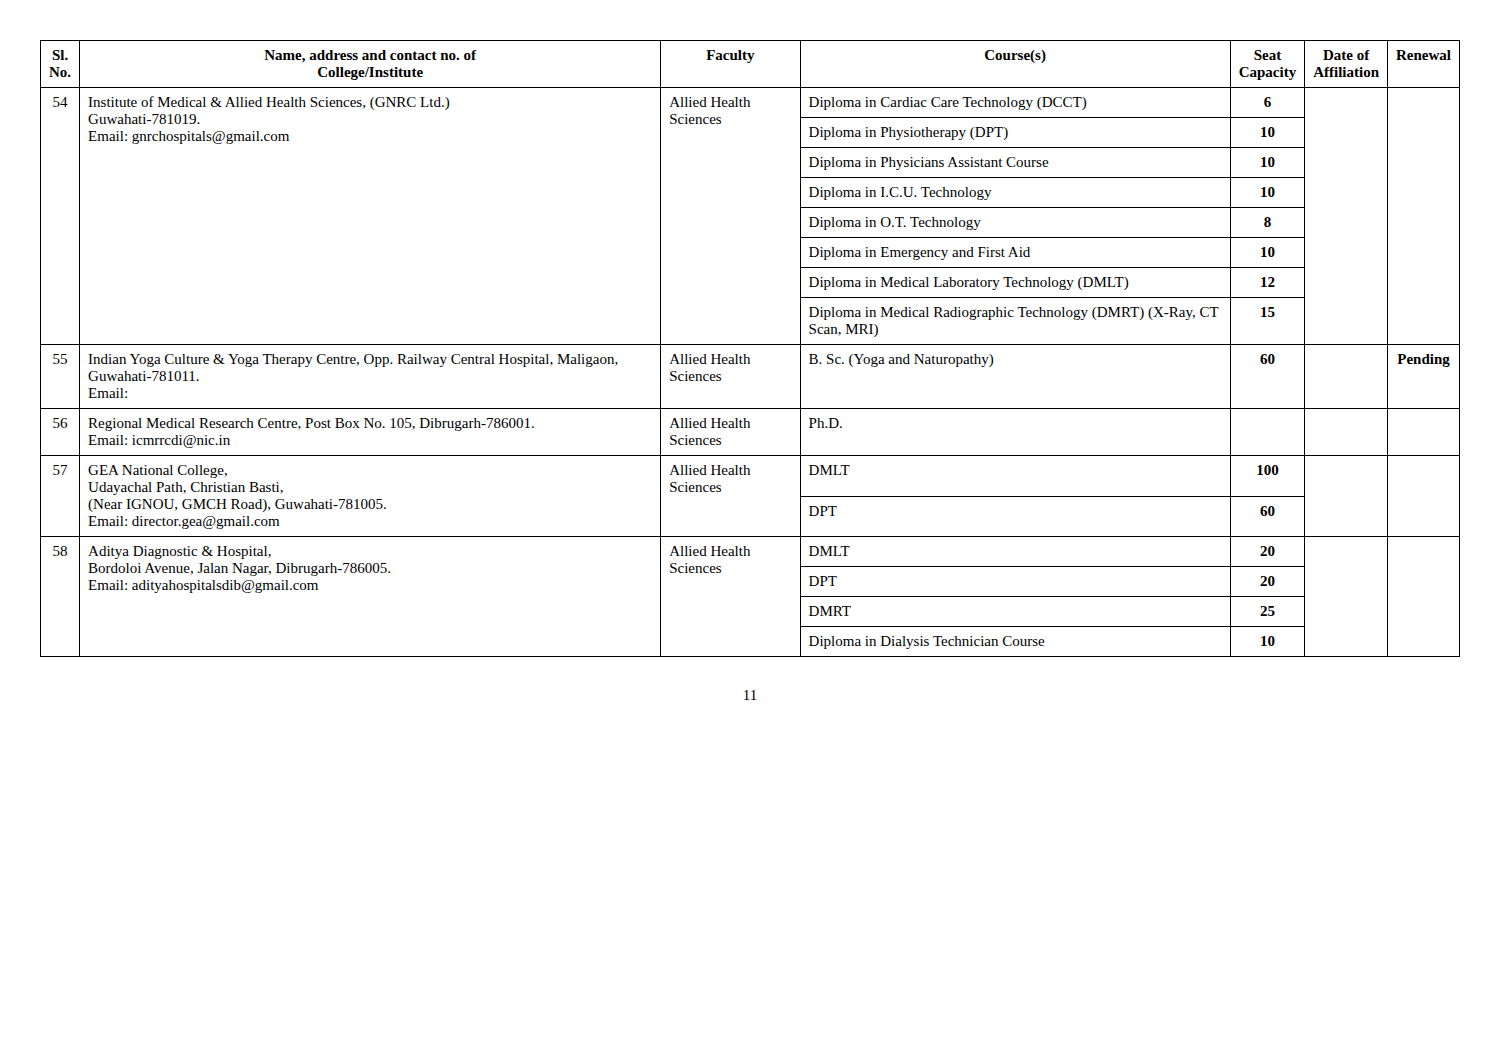| Sl. No. | Name, address and contact no. of College/Institute | Faculty | Course(s) | Seat Capacity | Date of Affiliation | Renewal |
| --- | --- | --- | --- | --- | --- | --- |
| 54 | Institute of Medical & Allied Health Sciences, (GNRC Ltd.) Guwahati-781019. Email: gnrchospitals@gmail.com | Allied Health Sciences | Diploma in Cardiac Care Technology (DCCT) | 6 | | |
| Diploma in Physiotherapy (DPT) | 10 |
| Diploma in Physicians Assistant Course | 10 |
| Diploma in I.C.U. Technology | 10 |
| Diploma in O.T. Technology | 8 |
| Diploma in Emergency and First Aid | 10 |
| Diploma in Medical Laboratory Technology (DMLT) | 12 |
| Diploma in Medical Radiographic Technology (DMRT) (X-Ray, CT Scan, MRI) | 15 |
| 55 | Indian Yoga Culture & Yoga Therapy Centre, Opp. Railway Central Hospital, Maligaon, Guwahati-781011. Email: | Allied Health Sciences | B. Sc. (Yoga and Naturopathy) | 60 | | Pending |
| 56 | Regional Medical Research Centre, Post Box No. 105, Dibrugarh-786001. Email: icmrrcdi@nic.in | Allied Health Sciences | Ph.D. | | | |
| 57 | GEA National College, Udayachal Path, Christian Basti, (Near IGNOU, GMCH Road), Guwahati-781005. Email: director.gea@gmail.com | Allied Health Sciences | DMLT | 100 | | |
| DPT | 60 |
| 58 | Aditya Diagnostic & Hospital, Bordoloi Avenue, Jalan Nagar, Dibrugarh-786005. Email: adityahospitalsdib@gmail.com | Allied Health Sciences | DMLT | 20 | | |
| DPT | 20 |
| DMRT | 25 |
| Diploma in Dialysis Technician Course | 10 |
11